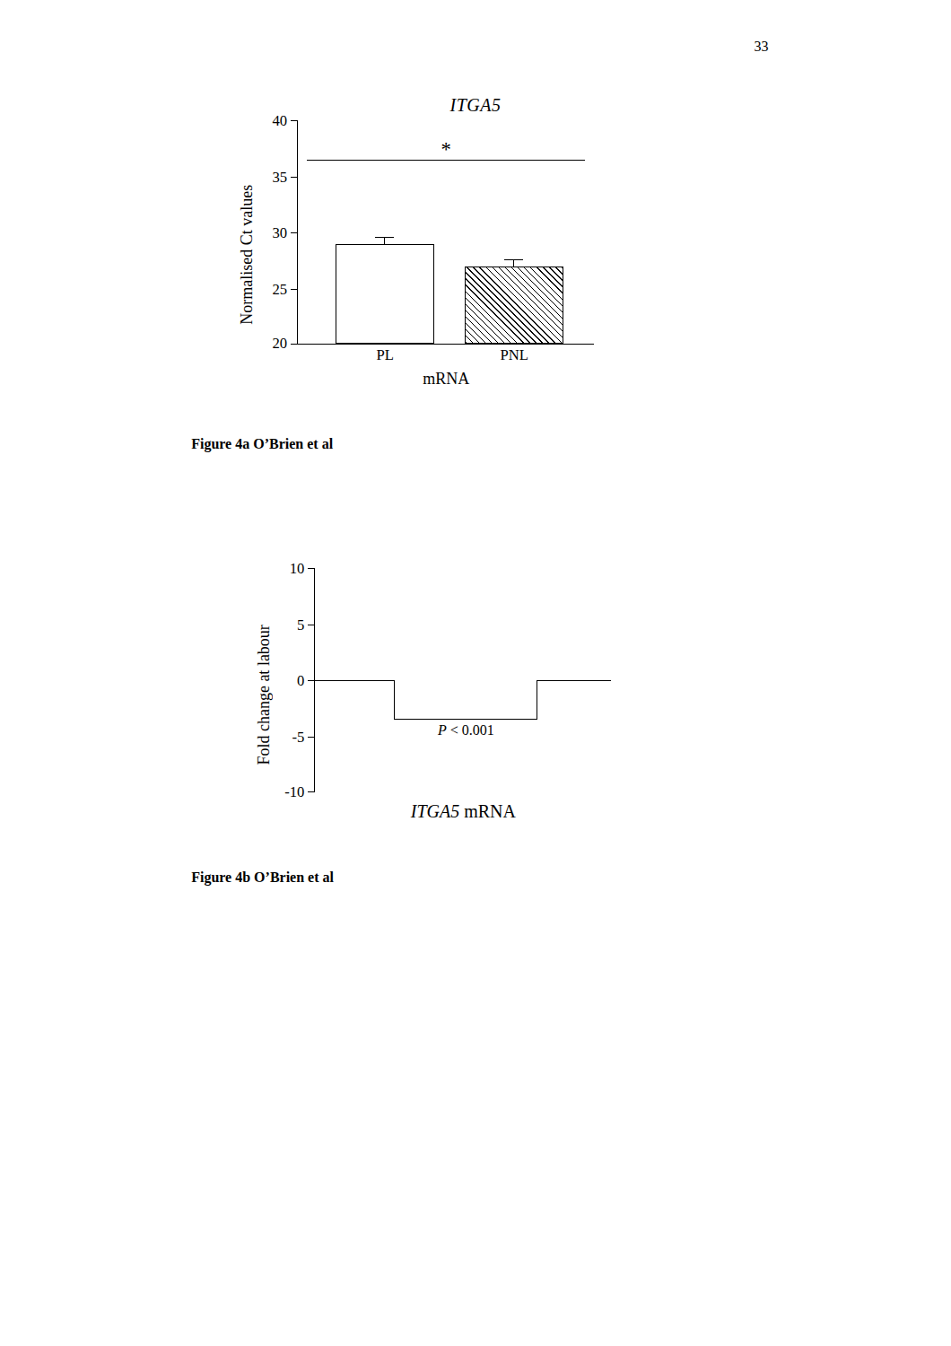33
ITGA5
Normalised Ct values
40
35
30
25
20
*
PL PNL
mRNA
Figure 4a O’Brien et al
Fold change at labour
10
5
0
-5
-10
P < 0.001
ITGA5 mRNA
Figure 4b O’Brien et al